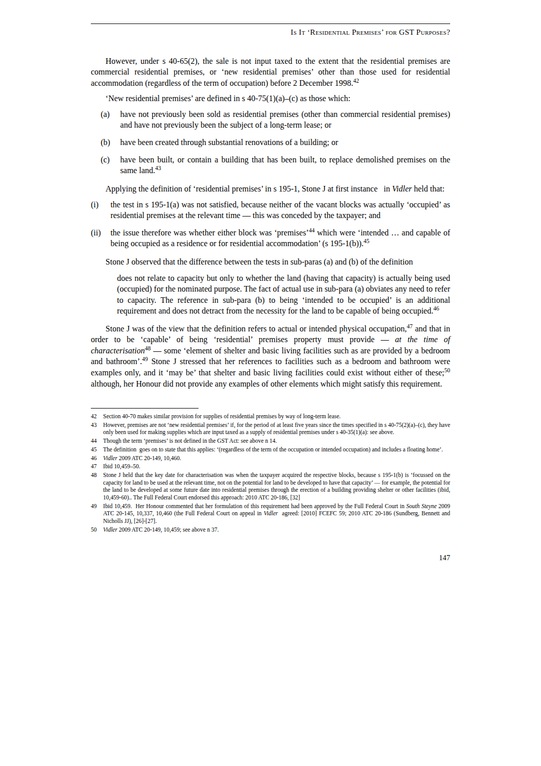Is It ‘Residential Premises’ for GST Purposes?
However, under s 40-65(2), the sale is not input taxed to the extent that the residential premises are commercial residential premises, or ‘new residential premises’ other than those used for residential accommodation (regardless of the term of occupation) before 2 December 1998.42
‘New residential premises’ are defined in s 40-75(1)(a)–(c) as those which:
(a) have not previously been sold as residential premises (other than commercial residential premises) and have not previously been the subject of a long-term lease; or
(b) have been created through substantial renovations of a building; or
(c) have been built, or contain a building that has been built, to replace demolished premises on the same land.43
Applying the definition of ‘residential premises’ in s 195-1, Stone J at first instance in Vidler held that:
(i) the test in s 195-1(a) was not satisfied, because neither of the vacant blocks was actually ‘occupied’ as residential premises at the relevant time — this was conceded by the taxpayer; and
(ii) the issue therefore was whether either block was ‘premises’44 which were ‘intended … and capable of being occupied as a residence or for residential accommodation’ (s 195-1(b)).45
Stone J observed that the difference between the tests in sub-paras (a) and (b) of the definition
does not relate to capacity but only to whether the land (having that capacity) is actually being used (occupied) for the nominated purpose. The fact of actual use in sub-para (a) obviates any need to refer to capacity. The reference in sub-para (b) to being ‘intended to be occupied’ is an additional requirement and does not detract from the necessity for the land to be capable of being occupied.46
Stone J was of the view that the definition refers to actual or intended physical occupation,47 and that in order to be ‘capable’ of being ‘residential’ premises property must provide — at the time of characterisation48 — some ‘element of shelter and basic living facilities such as are provided by a bedroom and bathroom’.49 Stone J stressed that her references to facilities such as a bedroom and bathroom were examples only, and it ‘may be’ that shelter and basic living facilities could exist without either of these;50 although, her Honour did not provide any examples of other elements which might satisfy this requirement.
42 Section 40-70 makes similar provision for supplies of residential premises by way of long-term lease.
43 However, premises are not ‘new residential premises’ if, for the period of at least five years since the times specified in s 40-75(2)(a)–(c), they have only been used for making supplies which are input taxed as a supply of residential premises under s 40-35(1)(a): see above.
44 Though the term ‘premises’ is not defined in the GST Act: see above n 14.
45 The definition goes on to state that this applies: ‘(regardless of the term of the occupation or intended occupation) and includes a floating home’.
46 Vidler 2009 ATC 20-149, 10,460.
47 Ibid 10,459–50.
48 Stone J held that the key date for characterisation was when the taxpayer acquired the respective blocks, because s 195-1(b) is ‘focussed on the capacity for land to be used at the relevant time, not on the potential for land to be developed to have that capacity’ — for example, the potential for the land to be developed at some future date into residential premises through the erection of a building providing shelter or other facilities (ibid, 10,459-60).. The Full Federal Court endorsed this approach: 2010 ATC 20-186, [32]
49 Ibid 10,459. Her Honour commented that her formulation of this requirement had been approved by the Full Federal Court in South Steyne 2009 ATC 20-145, 10,337, 10,460 (the Full Federal Court on appeal in Vidler agreed: [2010] FCEFC 59; 2010 ATC 20-186 (Sundberg, Bennett and Nicholls JJ), [26]-[27].
50 Vidler 2009 ATC 20-149, 10,459; see above n 37.
147